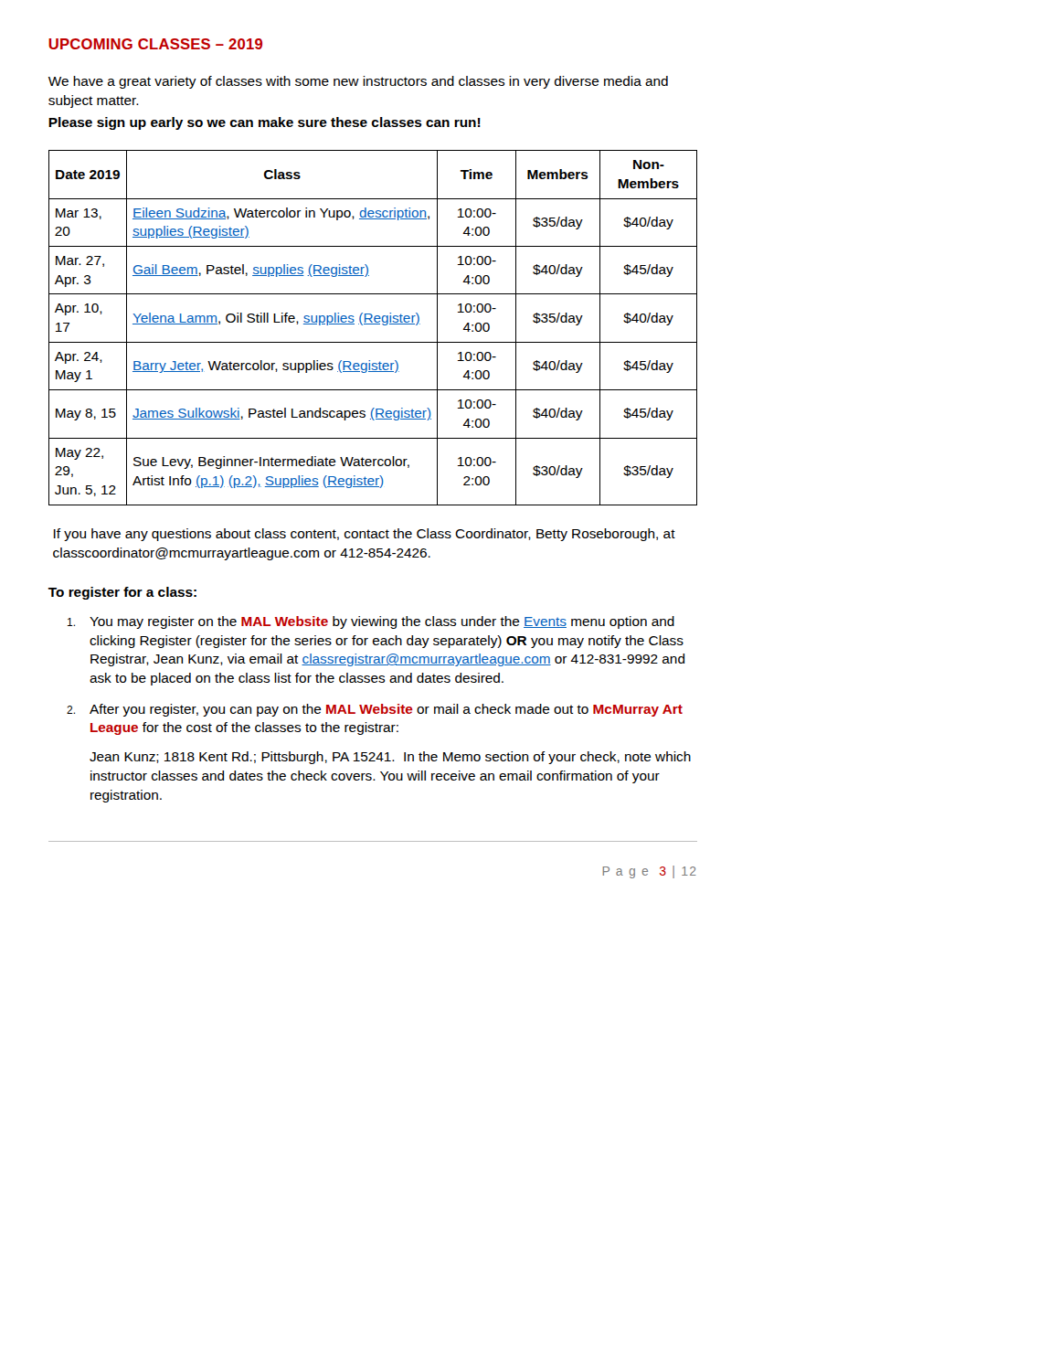UPCOMING CLASSES – 2019
We have a great variety of classes with some new instructors and classes in very diverse media and subject matter.
Please sign up early so we can make sure these classes can run!
| Date 2019 | Class | Time | Members | Non-Members |
| --- | --- | --- | --- | --- |
| Mar 13, 20 | Eileen Sudzina , Watercolor in Yupo, description , supplies (Register) | 10:00-4:00 | $35/day | $40/day |
| Mar. 27, Apr. 3 | Gail Beem , Pastel, supplies (Register) | 10:00-4:00 | $40/day | $45/day |
| Apr. 10, 17 | Yelena Lamm , Oil Still Life, supplies (Register) | 10:00-4:00 | $35/day | $40/day |
| Apr. 24, May 1 | Barry Jeter, Watercolor, supplies (Register) | 10:00-4:00 | $40/day | $45/day |
| May 8, 15 | James Sulkowski , Pastel Landscapes (Register) | 10:00-4:00 | $40/day | $45/day |
| May 22, 29, Jun. 5, 12 | Sue Levy, Beginner-Intermediate Watercolor, Artist Info (p.1) (p.2), Supplies (Register) | 10:00-2:00 | $30/day | $35/day |
If you have any questions about class content, contact the Class Coordinator, Betty Roseborough, at classcoordinator@mcmurrayartleague.com or 412-854-2426.
To register for a class:
You may register on the MAL Website by viewing the class under the Events menu option and clicking Register (register for the series or for each day separately) OR you may notify the Class Registrar, Jean Kunz, via email at classregistrar@mcmurrayartleague.com or 412-831-9992 and ask to be placed on the class list for the classes and dates desired.
After you register, you can pay on the MAL Website or mail a check made out to McMurray Art League for the cost of the classes to the registrar:
Jean Kunz; 1818 Kent Rd.; Pittsburgh, PA 15241. In the Memo section of your check, note which instructor classes and dates the check covers. You will receive an email confirmation of your registration.
P a g e 3 | 12